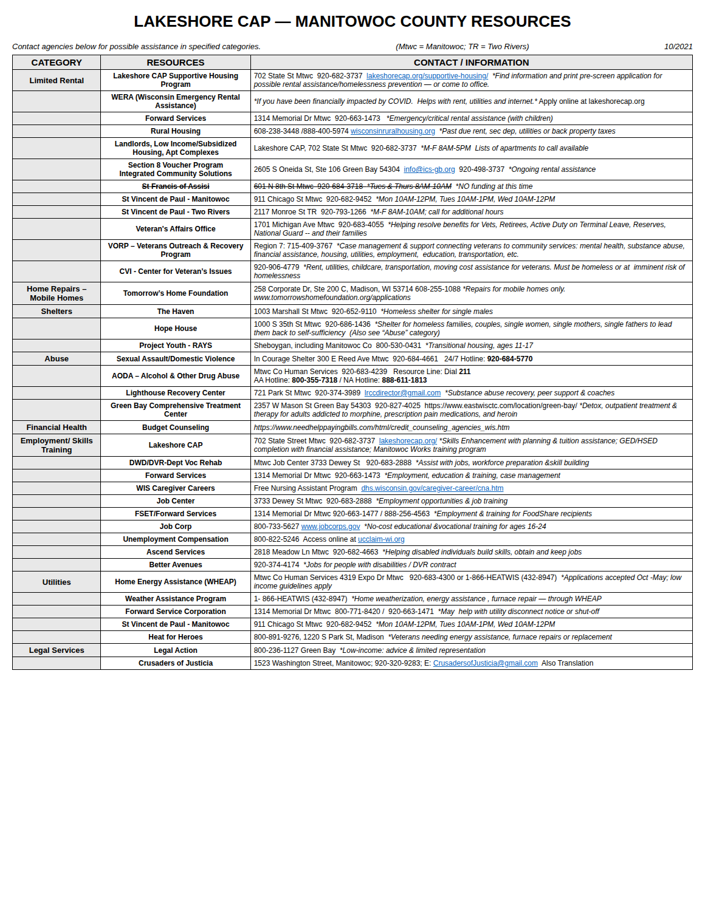LAKESHORE CAP — MANITOWOC COUNTY RESOURCES
Contact agencies below for possible assistance in specified categories. (Mtwc = Manitowoc; TR = Two Rivers) 10/2021
| CATEGORY | RESOURCES | CONTACT / INFORMATION |
| --- | --- | --- |
| Limited Rental | Lakeshore CAP Supportive Housing Program | 702 State St Mtwc 920-682-3737 lakeshorecap.org/supportive-housing/ *Find information and print pre-screen application for possible rental assistance/homelessness prevention — or come to office. |
| | WERA (Wisconsin Emergency Rental Assistance) | *If you have been financially impacted by COVID. Helps with rent, utilities and internet.* Apply online at lakeshorecap.org |
| | Forward Services | 1314 Memorial Dr Mtwc 920-663-1473 *Emergency/critical rental assistance (with children) |
| | Rural Housing | 608-238-3448 /888-400-5974 wisconsinruralhousing.org *Past due rent, sec dep, utilities or back property taxes |
| | Landlords, Low Income/Subsidized Housing, Apt Complexes | Lakeshore CAP, 702 State St Mtwc 920-682-3737 *M-F 8AM-5PM Lists of apartments to call available |
| | Section 8 Voucher Program Integrated Community Solutions | 2605 S Oneida St, Ste 106 Green Bay 54304 info@ics-gb.org 920-498-3737 *Ongoing rental assistance |
| | St Francis of Assisi | 601 N 8th St Mtwc 920-684-3718 *Tues & Thurs 8AM-10AM *NO funding at this time |
| | St Vincent de Paul - Manitowoc | 911 Chicago St Mtwc 920-682-9452 *Mon 10AM-12PM, Tues 10AM-1PM, Wed 10AM-12PM |
| | St Vincent de Paul - Two Rivers | 2117 Monroe St TR 920-793-1266 *M-F 8AM-10AM; call for additional hours |
| | Veteran's Affairs Office | 1701 Michigan Ave Mtwc 920-683-4055 *Helping resolve benefits for Vets, Retirees, Active Duty on Terminal Leave, Reserves, National Guard -- and their families |
| | VORP – Veterans Outreach & Recovery Program | Region 7: 715-409-3767 *Case management & support connecting veterans to community services: mental health, substance abuse, financial assistance, housing, utilities, employment, education, transportation, etc. |
| | CVI - Center for Veteran’s Issues | 920-906-4779 *Rent, utilities, childcare, transportation, moving cost assistance for veterans. Must be homeless or at imminent risk of homelessness |
| Home Repairs – Mobile Homes | Tomorrow’s Home Foundation | 258 Corporate Dr, Ste 200 C, Madison, WI 53714 608-255-1088 *Repairs for mobile homes only. www.tomorrowshomefoundation.org/applications |
| Shelters | The Haven | 1003 Marshall St Mtwc 920-652-9110 *Homeless shelter for single males |
| | Hope House | 1000 S 35th St Mtwc 920-686-1436 *Shelter for homeless families, couples, single women, single mothers, single fathers to lead them back to self-sufficiency (Also see “Abuse” category) |
| | Project Youth - RAYS | Sheboygan, including Manitowoc Co 800-530-0431 *Transitional housing, ages 11-17 |
| Abuse | Sexual Assault/Domestic Violence | In Courage Shelter 300 E Reed Ave Mtwc 920-684-4661 24/7 Hotline: 920-684-5770 |
| | AODA – Alcohol & Other Drug Abuse | Mtwc Co Human Services 920-683-4239 Resource Line: Dial 211 AA Hotline: 800-355-7318 / NA Hotline: 888-611-1813 |
| | Lighthouse Recovery Center | 721 Park St Mtwc 920-374-3989 lrccdirector@gmail.com *Substance abuse recovery, peer support & coaches |
| | Green Bay Comprehensive Treatment Center | 2357 W Mason St Green Bay 54303 920-827-4025 https://www.eastwisctc.com/location/green-bay/ *Detox, outpatient treatment & therapy for adults addicted to morphine, prescription pain medications, and heroin |
| Financial Health | Budget Counseling | https://www.needhelppayingbills.com/html/credit_counseling_agencies_wis.htm |
| Employment/ Skills Training | Lakeshore CAP | 702 State Street Mtwc 920-682-3737 lakeshorecap.org/ *Skills Enhancement with planning & tuition assistance; GED/HSED completion with financial assistance; Manitowoc Works training program |
| | DWD/DVR-Dept Voc Rehab | Mtwc Job Center 3733 Dewey St 920-683-2888 *Assist with jobs, workforce preparation &skill building |
| | Forward Services | 1314 Memorial Dr Mtwc 920-663-1473 *Employment, education & training, case management |
| | WIS Caregiver Careers | Free Nursing Assistant Program dhs.wisconsin.gov/caregiver-career/cna.htm |
| | Job Center | 3733 Dewey St Mtwc 920-683-2888 *Employment opportunities & job training |
| | FSET/Forward Services | 1314 Memorial Dr Mtwc 920-663-1477 / 888-256-4563 *Employment & training for FoodShare recipients |
| | Job Corp | 800-733-5627 www.jobcorps.gov *No-cost educational &vocational training for ages 16-24 |
| | Unemployment Compensation | 800-822-5246 Access online at ucclaim-wi.org |
| | Ascend Services | 2818 Meadow Ln Mtwc 920-682-4663 *Helping disabled individuals build skills, obtain and keep jobs |
| | Better Avenues | 920-374-4174 *Jobs for people with disabilities / DVR contract |
| Utilities | Home Energy Assistance (WHEAP) | Mtwc Co Human Services 4319 Expo Dr Mtwc 920-683-4300 or 1-866-HEATWIS (432-8947) *Applications accepted Oct -May; low income guidelines apply |
| | Weather Assistance Program | 1- 866-HEATWIS (432-8947) *Home weatherization, energy assistance , furnace repair — through WHEAP |
| | Forward Service Corporation | 1314 Memorial Dr Mtwc 800-771-8420 / 920-663-1471 *May help with utility disconnect notice or shut-off |
| | St Vincent de Paul - Manitowoc | 911 Chicago St Mtwc 920-682-9452 *Mon 10AM-12PM, Tues 10AM-1PM, Wed 10AM-12PM |
| | Heat for Heroes | 800-891-9276, 1220 S Park St, Madison *Veterans needing energy assistance, furnace repairs or replacement |
| Legal Services | Legal Action | 800-236-1127 Green Bay *Low-income: advice & limited representation |
| | Crusaders of Justicia | 1523 Washington Street, Manitowoc; 920-320-9283; E: CrusadersofJusticia@gmail.com Also Translation |